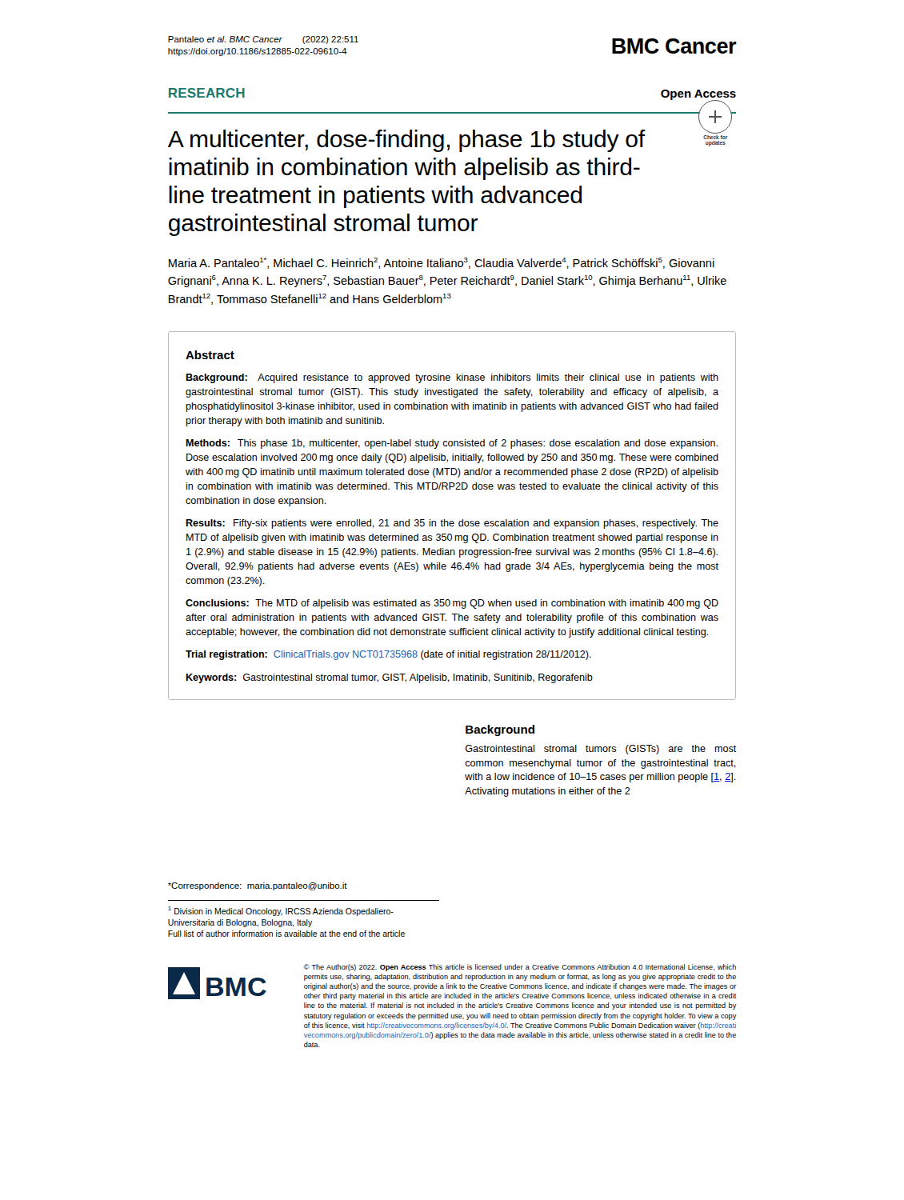Pantaleo et al. BMC Cancer (2022) 22:511
https://doi.org/10.1186/s12885-022-09610-4
BMC Cancer
RESEARCH
Open Access
Check for
updates
A multicenter, dose-finding, phase 1b study of imatinib in combination with alpelisib as third-line treatment in patients with advanced gastrointestinal stromal tumor
Maria A. Pantaleo1*, Michael C. Heinrich2, Antoine Italiano3, Claudia Valverde4, Patrick Schöffski5, Giovanni Grignani6, Anna K. L. Reyners7, Sebastian Bauer8, Peter Reichardt9, Daniel Stark10, Ghimja Berhanu11, Ulrike Brandt12, Tommaso Stefanelli12 and Hans Gelderblom13
Abstract
Background: Acquired resistance to approved tyrosine kinase inhibitors limits their clinical use in patients with gastrointestinal stromal tumor (GIST). This study investigated the safety, tolerability and efficacy of alpelisib, a phosphatidylinositol 3-kinase inhibitor, used in combination with imatinib in patients with advanced GIST who had failed prior therapy with both imatinib and sunitinib.
Methods: This phase 1b, multicenter, open-label study consisted of 2 phases: dose escalation and dose expansion. Dose escalation involved 200 mg once daily (QD) alpelisib, initially, followed by 250 and 350 mg. These were combined with 400 mg QD imatinib until maximum tolerated dose (MTD) and/or a recommended phase 2 dose (RP2D) of alpelisib in combination with imatinib was determined. This MTD/RP2D dose was tested to evaluate the clinical activity of this combination in dose expansion.
Results: Fifty-six patients were enrolled, 21 and 35 in the dose escalation and expansion phases, respectively. The MTD of alpelisib given with imatinib was determined as 350 mg QD. Combination treatment showed partial response in 1 (2.9%) and stable disease in 15 (42.9%) patients. Median progression-free survival was 2 months (95% CI 1.8–4.6). Overall, 92.9% patients had adverse events (AEs) while 46.4% had grade 3/4 AEs, hyperglycemia being the most common (23.2%).
Conclusions: The MTD of alpelisib was estimated as 350 mg QD when used in combination with imatinib 400 mg QD after oral administration in patients with advanced GIST. The safety and tolerability profile of this combination was acceptable; however, the combination did not demonstrate sufficient clinical activity to justify additional clinical testing.
Trial registration: ClinicalTrials.gov NCT01735968 (date of initial registration 28/11/2012).
Keywords: Gastrointestinal stromal tumor, GIST, Alpelisib, Imatinib, Sunitinib, Regorafenib
*Correspondence: maria.pantaleo@unibo.it
1 Division in Medical Oncology, IRCSS Azienda Ospedaliero-Universitaria di Bologna, Bologna, Italy
Full list of author information is available at the end of the article
Background
Gastrointestinal stromal tumors (GISTs) are the most common mesenchymal tumor of the gastrointestinal tract, with a low incidence of 10–15 cases per million people [1, 2]. Activating mutations in either of the 2
BMC
© The Author(s) 2022. Open Access This article is licensed under a Creative Commons Attribution 4.0 International License, which permits use, sharing, adaptation, distribution and reproduction in any medium or format, as long as you give appropriate credit to the original author(s) and the source, provide a link to the Creative Commons licence, and indicate if changes were made. The images or other third party material in this article are included in the article's Creative Commons licence, unless indicated otherwise in a credit line to the material. If material is not included in the article's Creative Commons licence and your intended use is not permitted by statutory regulation or exceeds the permitted use, you will need to obtain permission directly from the copyright holder. To view a copy of this licence, visit http://creativecommons.org/licenses/by/4.0/. The Creative Commons Public Domain Dedication waiver (http://creativecommons.org/publicdomain/zero/1.0/) applies to the data made available in this article, unless otherwise stated in a credit line to the data.